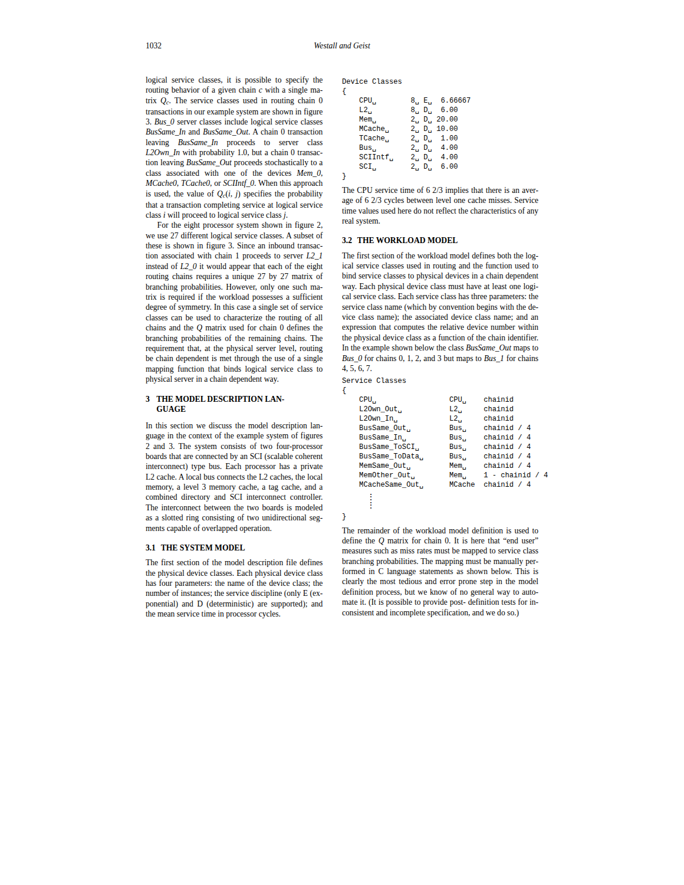1032
Westall and Geist
logical service classes, it is possible to specify the routing behavior of a given chain c with a single matrix Qc. The service classes used in routing chain 0 transactions in our example system are shown in figure 3. Bus_0 server classes include logical service classes BusSame_In and BusSame_Out. A chain 0 transaction leaving BusSame_In proceeds to server class L2Own_In with probability 1.0, but a chain 0 transaction leaving BusSame_Out proceeds stochastically to a class associated with one of the devices Mem_0, MCache0, TCache0, or SCIIntf_0. When this approach is used, the value of Qc(i, j) specifies the probability that a transaction completing service at logical service class i will proceed to logical service class j.
For the eight processor system shown in figure 2, we use 27 different logical service classes. A subset of these is shown in figure 3. Since an inbound transaction associated with chain 1 proceeds to server L2_1 instead of L2_0 it would appear that each of the eight routing chains requires a unique 27 by 27 matrix of branching probabilities. However, only one such matrix is required if the workload possesses a sufficient degree of symmetry. In this case a single set of service classes can be used to characterize the routing of all chains and the Q matrix used for chain 0 defines the branching probabilities of the remaining chains. The requirement that, at the physical server level, routing be chain dependent is met through the use of a single mapping function that binds logical service class to physical server in a chain dependent way.
3 THE MODEL DESCRIPTION LAN-
GUAGE
In this section we discuss the model description language in the context of the example system of figures 2 and 3. The system consists of two four-processor boards that are connected by an SCI (scalable coherent interconnect) type bus. Each processor has a private L2 cache. A local bus connects the L2 caches, the local memory, a level 3 memory cache, a tag cache, and a combined directory and SCI interconnect controller. The interconnect between the two boards is modeled as a slotted ring consisting of two unidirectional segments capable of overlapped operation.
3.1 THE SYSTEM MODEL
The first section of the model description file defines the physical device classes. Each physical device class has four parameters: the name of the device class; the number of instances; the service discipline (only E (exponential) and D (deterministic) are supported); and the mean service time in processor cycles.
Device Classes { CPU␣ 8␣ E␣ 6.66667 L2␣ 8␣ D␣ 6.00 Mem␣ 2␣ D␣ 20.00 MCache␣ 2␣ D␣ 10.00 TCache␣ 2␣ D␣ 1.00 Bus␣ 2␣ D␣ 4.00 SCIIntf␣ 2␣ D␣ 4.00 SCI␣ 2␣ D␣ 6.00 }
The CPU service time of 6 2/3 implies that there is an average of 6 2/3 cycles between level one cache misses. Service time values used here do not reflect the characteristics of any real system.
3.2 THE WORKLOAD MODEL
The first section of the workload model defines both the logical service classes used in routing and the function used to bind service classes to physical devices in a chain dependent way. Each physical device class must have at least one logical service class. Each service class has three parameters: the service class name (which by convention begins with the device class name); the associated device class name; and an expression that computes the relative device number within the physical device class as a function of the chain identifier. In the example shown below the class BusSame_Out maps to Bus_0 for chains 0, 1, 2, and 3 but maps to Bus_1 for chains 4, 5, 6, 7.
Service Classes { CPU␣ CPU␣ chainid L2Own_Out␣ L2␣ chainid L2Own_In␣ L2␣ chainid BusSame_Out␣ Bus␣ chainid / 4 BusSame_In␣ Bus␣ chainid / 4 BusSame_ToSCI␣ Bus␣ chainid / 4 BusSame_ToData␣ Bus␣ chainid / 4 MemSame_Out␣ Mem␣ chainid / 4 MemOther_Out␣ Mem␣ 1 - chainid / 4 MCacheSame_Out␣ MCache chainid / 4
⋮
⋮
}
The remainder of the workload model definition is used to define the Q matrix for chain 0. It is here that “end user” measures such as miss rates must be mapped to service class branching probabilities. The mapping must be manually performed in C language statements as shown below. This is clearly the most tedious and error prone step in the model definition process, but we know of no general way to automate it. (It is possible to provide post- definition tests for inconsistent and incomplete specification, and we do so.)